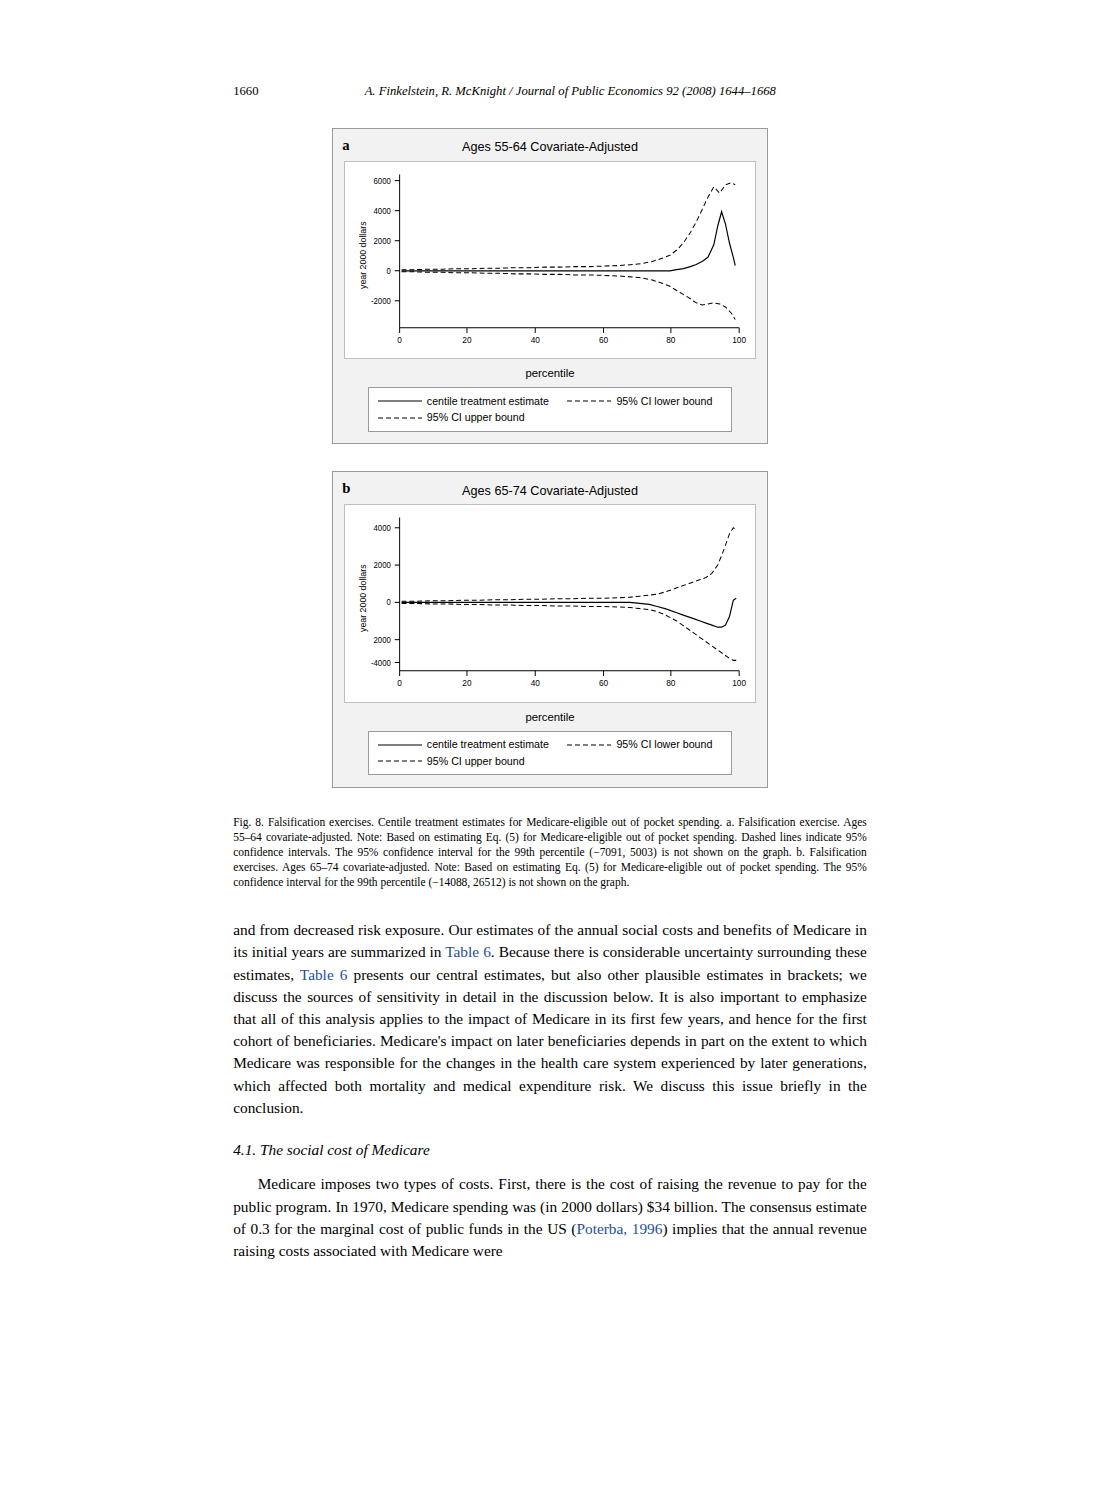1660
A. Finkelstein, R. McKnight / Journal of Public Economics 92 (2008) 1644–1668
a
Ages 55-64 Covariate-Adjusted
6000 4000 2000 0 -2000 year 2000 dollars 0 20 40 60 80 100
percentile
| | centile treatment estimate | | 95% CI lower bound |
| | 95% CI upper bound | | |
b
Ages 65-74 Covariate-Adjusted
4000 2000 0 2000 -4000 year 2000 dollars 0 20 40 60 80 100
percentile
| | centile treatment estimate | | 95% CI lower bound |
| | 95% CI upper bound | | |
Fig. 8. Falsification exercises. Centile treatment estimates for Medicare-eligible out of pocket spending. a. Falsification exercise. Ages 55–64 covariate-adjusted. Note: Based on estimating Eq. (5) for Medicare-eligible out of pocket spending. Dashed lines indicate 95% confidence intervals. The 95% confidence interval for the 99th percentile (−7091, 5003) is not shown on the graph. b. Falsification exercises. Ages 65–74 covariate-adjusted. Note: Based on estimating Eq. (5) for Medicare-eligible out of pocket spending. The 95% confidence interval for the 99th percentile (−14088, 26512) is not shown on the graph.
and from decreased risk exposure. Our estimates of the annual social costs and benefits of Medicare in its initial years are summarized in Table 6. Because there is considerable uncertainty surrounding these estimates, Table 6 presents our central estimates, but also other plausible estimates in brackets; we discuss the sources of sensitivity in detail in the discussion below. It is also important to emphasize that all of this analysis applies to the impact of Medicare in its first few years, and hence for the first cohort of beneficiaries. Medicare's impact on later beneficiaries depends in part on the extent to which Medicare was responsible for the changes in the health care system experienced by later generations, which affected both mortality and medical expenditure risk. We discuss this issue briefly in the conclusion.
4.1. The social cost of Medicare
Medicare imposes two types of costs. First, there is the cost of raising the revenue to pay for the public program. In 1970, Medicare spending was (in 2000 dollars) $34 billion. The consensus estimate of 0.3 for the marginal cost of public funds in the US (Poterba, 1996) implies that the annual revenue raising costs associated with Medicare were